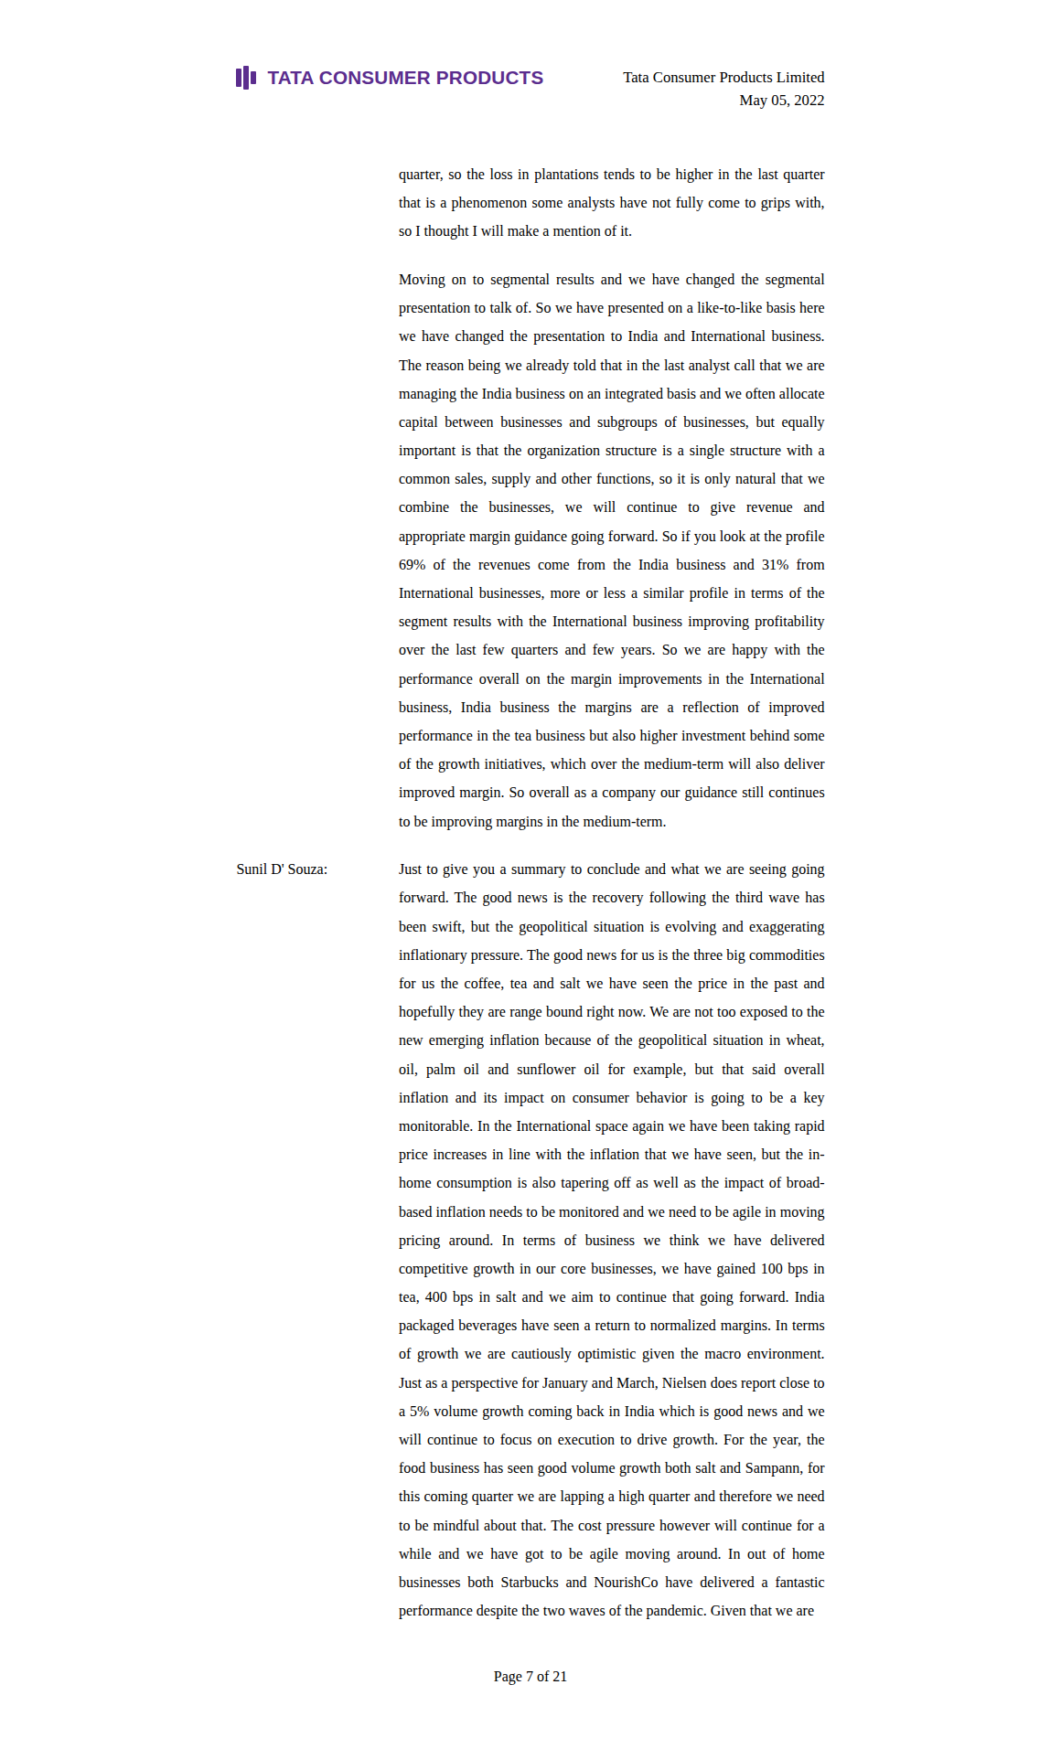TATA CONSUMER PRODUCTS
Tata Consumer Products Limited
May 05, 2022
quarter, so the loss in plantations tends to be higher in the last quarter that is a phenomenon some analysts have not fully come to grips with, so I thought I will make a mention of it.
Moving on to segmental results and we have changed the segmental presentation to talk of. So we have presented on a like-to-like basis here we have changed the presentation to India and International business. The reason being we already told that in the last analyst call that we are managing the India business on an integrated basis and we often allocate capital between businesses and subgroups of businesses, but equally important is that the organization structure is a single structure with a common sales, supply and other functions, so it is only natural that we combine the businesses, we will continue to give revenue and appropriate margin guidance going forward. So if you look at the profile 69% of the revenues come from the India business and 31% from International businesses, more or less a similar profile in terms of the segment results with the International business improving profitability over the last few quarters and few years. So we are happy with the performance overall on the margin improvements in the International business, India business the margins are a reflection of improved performance in the tea business but also higher investment behind some of the growth initiatives, which over the medium-term will also deliver improved margin. So overall as a company our guidance still continues to be improving margins in the medium-term.
Sunil D' Souza:
Just to give you a summary to conclude and what we are seeing going forward. The good news is the recovery following the third wave has been swift, but the geopolitical situation is evolving and exaggerating inflationary pressure. The good news for us is the three big commodities for us the coffee, tea and salt we have seen the price in the past and hopefully they are range bound right now. We are not too exposed to the new emerging inflation because of the geopolitical situation in wheat, oil, palm oil and sunflower oil for example, but that said overall inflation and its impact on consumer behavior is going to be a key monitorable. In the International space again we have been taking rapid price increases in line with the inflation that we have seen, but the in-home consumption is also tapering off as well as the impact of broad-based inflation needs to be monitored and we need to be agile in moving pricing around. In terms of business we think we have delivered competitive growth in our core businesses, we have gained 100 bps in tea, 400 bps in salt and we aim to continue that going forward. India packaged beverages have seen a return to normalized margins. In terms of growth we are cautiously optimistic given the macro environment. Just as a perspective for January and March, Nielsen does report close to a 5% volume growth coming back in India which is good news and we will continue to focus on execution to drive growth. For the year, the food business has seen good volume growth both salt and Sampann, for this coming quarter we are lapping a high quarter and therefore we need to be mindful about that. The cost pressure however will continue for a while and we have got to be agile moving around. In out of home businesses both Starbucks and NourishCo have delivered a fantastic performance despite the two waves of the pandemic. Given that we are
Page 7 of 21